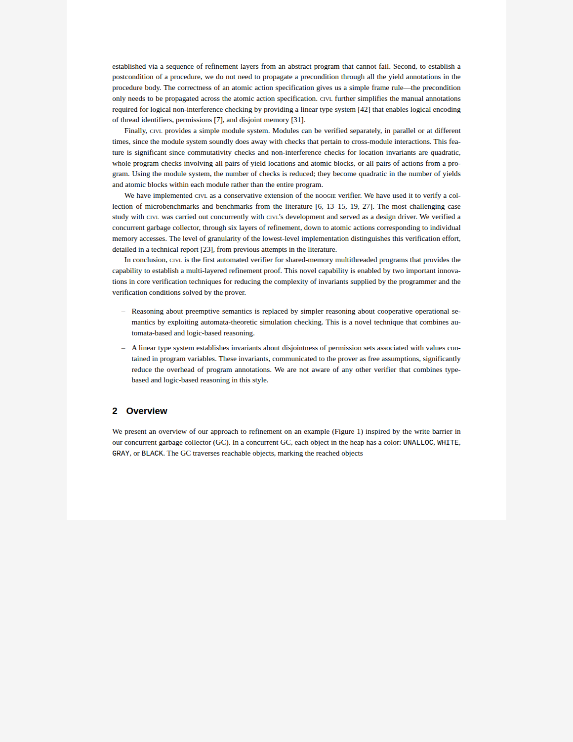established via a sequence of refinement layers from an abstract program that cannot fail. Second, to establish a postcondition of a procedure, we do not need to propagate a precondition through all the yield annotations in the procedure body. The correctness of an atomic action specification gives us a simple frame rule—the precondition only needs to be propagated across the atomic action specification. civl further simplifies the manual annotations required for logical non-interference checking by providing a linear type system [42] that enables logical encoding of thread identifiers, permissions [7], and disjoint memory [31].
Finally, civl provides a simple module system. Modules can be verified separately, in parallel or at different times, since the module system soundly does away with checks that pertain to cross-module interactions. This feature is significant since commutativity checks and non-interference checks for location invariants are quadratic, whole program checks involving all pairs of yield locations and atomic blocks, or all pairs of actions from a program. Using the module system, the number of checks is reduced; they become quadratic in the number of yields and atomic blocks within each module rather than the entire program.
We have implemented civl as a conservative extension of the boogie verifier. We have used it to verify a collection of microbenchmarks and benchmarks from the literature [6, 13–15, 19, 27]. The most challenging case study with civl was carried out concurrently with civl's development and served as a design driver. We verified a concurrent garbage collector, through six layers of refinement, down to atomic actions corresponding to individual memory accesses. The level of granularity of the lowest-level implementation distinguishes this verification effort, detailed in a technical report [23], from previous attempts in the literature.
In conclusion, civl is the first automated verifier for shared-memory multithreaded programs that provides the capability to establish a multi-layered refinement proof. This novel capability is enabled by two important innovations in core verification techniques for reducing the complexity of invariants supplied by the programmer and the verification conditions solved by the prover.
Reasoning about preemptive semantics is replaced by simpler reasoning about cooperative operational semantics by exploiting automata-theoretic simulation checking. This is a novel technique that combines automata-based and logic-based reasoning.
A linear type system establishes invariants about disjointness of permission sets associated with values contained in program variables. These invariants, communicated to the prover as free assumptions, significantly reduce the overhead of program annotations. We are not aware of any other verifier that combines type-based and logic-based reasoning in this style.
2 Overview
We present an overview of our approach to refinement on an example (Figure 1) inspired by the write barrier in our concurrent garbage collector (GC). In a concurrent GC, each object in the heap has a color: UNALLOC, WHITE, GRAY, or BLACK. The GC traverses reachable objects, marking the reached objects